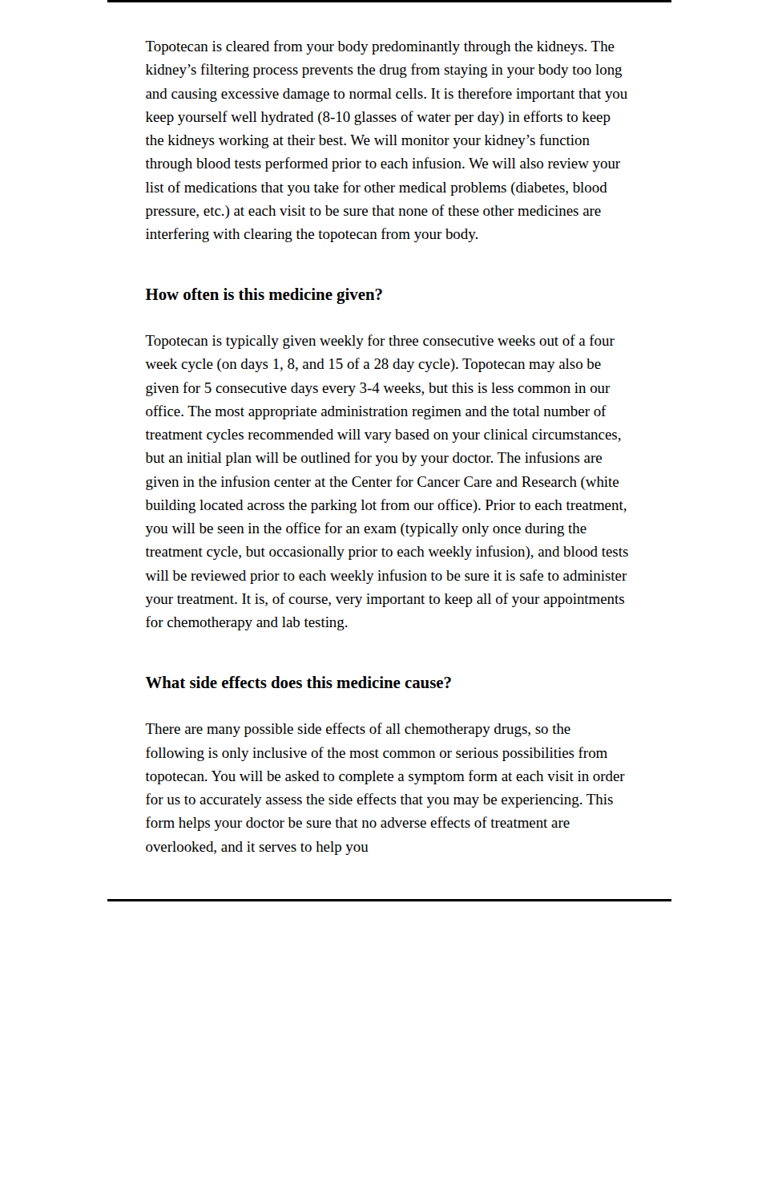Topotecan is cleared from your body predominantly through the kidneys. The kidney’s filtering process prevents the drug from staying in your body too long and causing excessive damage to normal cells. It is therefore important that you keep yourself well hydrated (8-10 glasses of water per day) in efforts to keep the kidneys working at their best. We will monitor your kidney’s function through blood tests performed prior to each infusion. We will also review your list of medications that you take for other medical problems (diabetes, blood pressure, etc.) at each visit to be sure that none of these other medicines are interfering with clearing the topotecan from your body.
How often is this medicine given?
Topotecan is typically given weekly for three consecutive weeks out of a four week cycle (on days 1, 8, and 15 of a 28 day cycle). Topotecan may also be given for 5 consecutive days every 3-4 weeks, but this is less common in our office. The most appropriate administration regimen and the total number of treatment cycles recommended will vary based on your clinical circumstances, but an initial plan will be outlined for you by your doctor. The infusions are given in the infusion center at the Center for Cancer Care and Research (white building located across the parking lot from our office). Prior to each treatment, you will be seen in the office for an exam (typically only once during the treatment cycle, but occasionally prior to each weekly infusion), and blood tests will be reviewed prior to each weekly infusion to be sure it is safe to administer your treatment. It is, of course, very important to keep all of your appointments for chemotherapy and lab testing.
What side effects does this medicine cause?
There are many possible side effects of all chemotherapy drugs, so the following is only inclusive of the most common or serious possibilities from topotecan. You will be asked to complete a symptom form at each visit in order for us to accurately assess the side effects that you may be experiencing. This form helps your doctor be sure that no adverse effects of treatment are overlooked, and it serves to help you